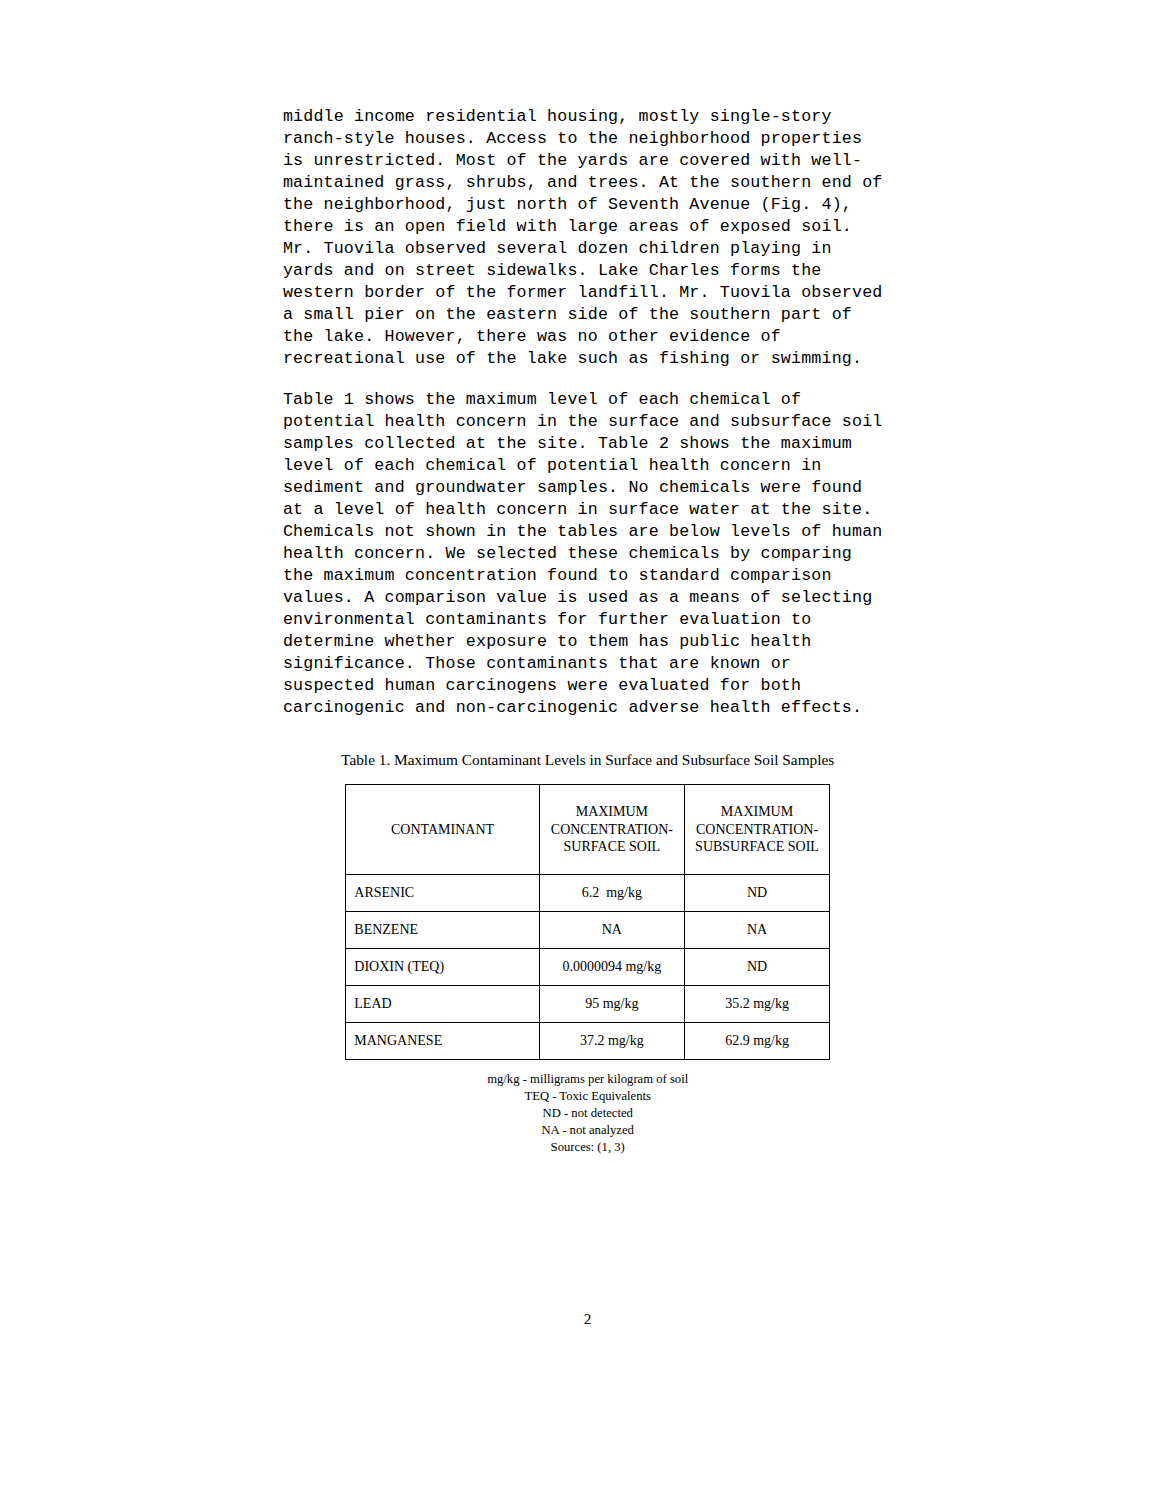middle income residential housing, mostly single-story ranch-style houses. Access to the neighborhood properties is unrestricted. Most of the yards are covered with well-maintained grass, shrubs, and trees. At the southern end of the neighborhood, just north of Seventh Avenue (Fig. 4), there is an open field with large areas of exposed soil. Mr. Tuovila observed several dozen children playing in yards and on street sidewalks. Lake Charles forms the western border of the former landfill. Mr. Tuovila observed a small pier on the eastern side of the southern part of the lake. However, there was no other evidence of recreational use of the lake such as fishing or swimming.
Table 1 shows the maximum level of each chemical of potential health concern in the surface and subsurface soil samples collected at the site. Table 2 shows the maximum level of each chemical of potential health concern in sediment and groundwater samples. No chemicals were found at a level of health concern in surface water at the site. Chemicals not shown in the tables are below levels of human health concern. We selected these chemicals by comparing the maximum concentration found to standard comparison values. A comparison value is used as a means of selecting environmental contaminants for further evaluation to determine whether exposure to them has public health significance. Those contaminants that are known or suspected human carcinogens were evaluated for both carcinogenic and non-carcinogenic adverse health effects.
Table 1. Maximum Contaminant Levels in Surface and Subsurface Soil Samples
| CONTAMINANT | MAXIMUM CONCENTRATION- SURFACE SOIL | MAXIMUM CONCENTRATION- SUBSURFACE SOIL |
| --- | --- | --- |
| ARSENIC | 6.2 mg/kg | ND |
| BENZENE | NA | NA |
| DIOXIN (TEQ) | 0.0000094 mg/kg | ND |
| LEAD | 95 mg/kg | 35.2 mg/kg |
| MANGANESE | 37.2 mg/kg | 62.9 mg/kg |
mg/kg - milligrams per kilogram of soil
TEQ - Toxic Equivalents
ND - not detected
NA - not analyzed
Sources: (1, 3)
2